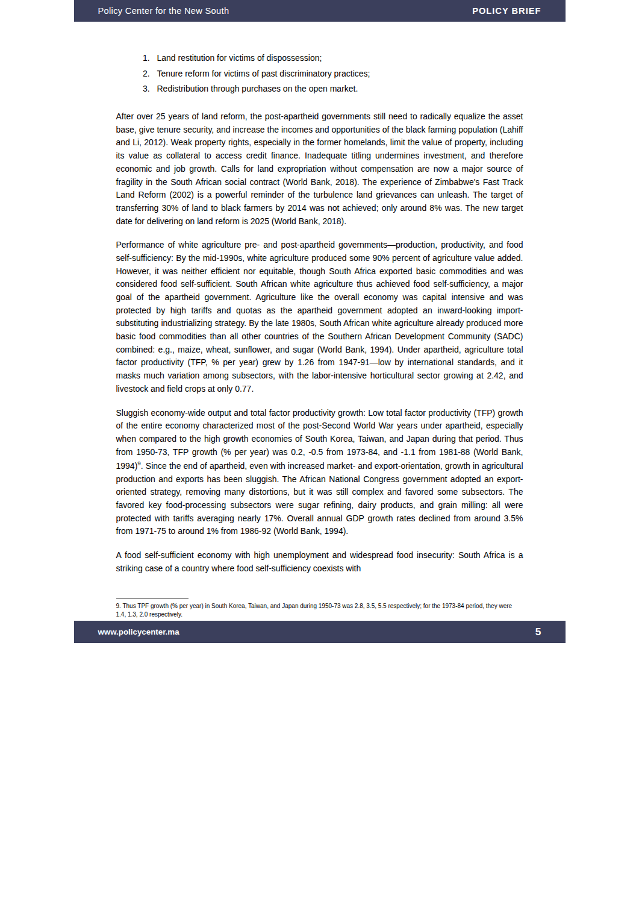Policy Center for the New South
POLICY BRIEF
Land restitution for victims of dispossession;
Tenure reform for victims of past discriminatory practices;
Redistribution through purchases on the open market.
After over 25 years of land reform, the post-apartheid governments still need to radically equalize the asset base, give tenure security, and increase the incomes and opportunities of the black farming population (Lahiff and Li, 2012). Weak property rights, especially in the former homelands, limit the value of property, including its value as collateral to access credit finance. Inadequate titling undermines investment, and therefore economic and job growth. Calls for land expropriation without compensation are now a major source of fragility in the South African social contract (World Bank, 2018). The experience of Zimbabwe's Fast Track Land Reform (2002) is a powerful reminder of the turbulence land grievances can unleash. The target of transferring 30% of land to black farmers by 2014 was not achieved; only around 8% was. The new target date for delivering on land reform is 2025 (World Bank, 2018).
Performance of white agriculture pre- and post-apartheid governments—production, productivity, and food self-sufficiency: By the mid-1990s, white agriculture produced some 90% percent of agriculture value added. However, it was neither efficient nor equitable, though South Africa exported basic commodities and was considered food self-sufficient. South African white agriculture thus achieved food self-sufficiency, a major goal of the apartheid government. Agriculture like the overall economy was capital intensive and was protected by high tariffs and quotas as the apartheid government adopted an inward-looking import-substituting industrializing strategy. By the late 1980s, South African white agriculture already produced more basic food commodities than all other countries of the Southern African Development Community (SADC) combined: e.g., maize, wheat, sunflower, and sugar (World Bank, 1994). Under apartheid, agriculture total factor productivity (TFP, % per year) grew by 1.26 from 1947-91—low by international standards, and it masks much variation among subsectors, with the labor-intensive horticultural sector growing at 2.42, and livestock and field crops at only 0.77.
Sluggish economy-wide output and total factor productivity growth: Low total factor productivity (TFP) growth of the entire economy characterized most of the post-Second World War years under apartheid, especially when compared to the high growth economies of South Korea, Taiwan, and Japan during that period. Thus from 1950-73, TFP growth (% per year) was 0.2, -0.5 from 1973-84, and -1.1 from 1981-88 (World Bank, 1994)9. Since the end of apartheid, even with increased market- and export-orientation, growth in agricultural production and exports has been sluggish. The African National Congress government adopted an export-oriented strategy, removing many distortions, but it was still complex and favored some subsectors. The favored key food-processing subsectors were sugar refining, dairy products, and grain milling: all were protected with tariffs averaging nearly 17%. Overall annual GDP growth rates declined from around 3.5% from 1971-75 to around 1% from 1986-92 (World Bank, 1994).
A food self-sufficient economy with high unemployment and widespread food insecurity: South Africa is a striking case of a country where food self-sufficiency coexists with
9. Thus TPF growth (% per year) in South Korea, Taiwan, and Japan during 1950-73 was 2.8, 3.5, 5.5 respectively; for the 1973-84 period, they were 1.4, 1.3, 2.0 respectively.
www.policycenter.ma
5